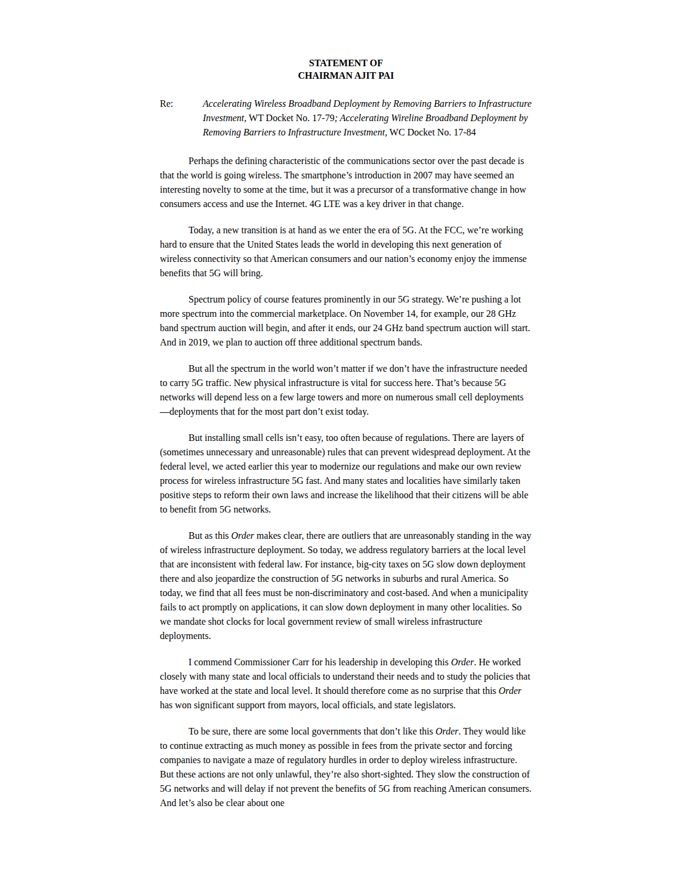STATEMENT OF
CHAIRMAN AJIT PAI
Re:
Accelerating Wireless Broadband Deployment by Removing Barriers to Infrastructure Investment, WT Docket No. 17-79; Accelerating Wireline Broadband Deployment by Removing Barriers to Infrastructure Investment, WC Docket No. 17-84
Perhaps the defining characteristic of the communications sector over the past decade is that the world is going wireless. The smartphone’s introduction in 2007 may have seemed an interesting novelty to some at the time, but it was a precursor of a transformative change in how consumers access and use the Internet. 4G LTE was a key driver in that change.
Today, a new transition is at hand as we enter the era of 5G. At the FCC, we’re working hard to ensure that the United States leads the world in developing this next generation of wireless connectivity so that American consumers and our nation’s economy enjoy the immense benefits that 5G will bring.
Spectrum policy of course features prominently in our 5G strategy. We’re pushing a lot more spectrum into the commercial marketplace. On November 14, for example, our 28 GHz band spectrum auction will begin, and after it ends, our 24 GHz band spectrum auction will start. And in 2019, we plan to auction off three additional spectrum bands.
But all the spectrum in the world won’t matter if we don’t have the infrastructure needed to carry 5G traffic. New physical infrastructure is vital for success here. That’s because 5G networks will depend less on a few large towers and more on numerous small cell deployments—deployments that for the most part don’t exist today.
But installing small cells isn’t easy, too often because of regulations. There are layers of (sometimes unnecessary and unreasonable) rules that can prevent widespread deployment. At the federal level, we acted earlier this year to modernize our regulations and make our own review process for wireless infrastructure 5G fast. And many states and localities have similarly taken positive steps to reform their own laws and increase the likelihood that their citizens will be able to benefit from 5G networks.
But as this Order makes clear, there are outliers that are unreasonably standing in the way of wireless infrastructure deployment. So today, we address regulatory barriers at the local level that are inconsistent with federal law. For instance, big-city taxes on 5G slow down deployment there and also jeopardize the construction of 5G networks in suburbs and rural America. So today, we find that all fees must be non-discriminatory and cost-based. And when a municipality fails to act promptly on applications, it can slow down deployment in many other localities. So we mandate shot clocks for local government review of small wireless infrastructure deployments.
I commend Commissioner Carr for his leadership in developing this Order. He worked closely with many state and local officials to understand their needs and to study the policies that have worked at the state and local level. It should therefore come as no surprise that this Order has won significant support from mayors, local officials, and state legislators.
To be sure, there are some local governments that don’t like this Order. They would like to continue extracting as much money as possible in fees from the private sector and forcing companies to navigate a maze of regulatory hurdles in order to deploy wireless infrastructure. But these actions are not only unlawful, they’re also short-sighted. They slow the construction of 5G networks and will delay if not prevent the benefits of 5G from reaching American consumers. And let’s also be clear about one